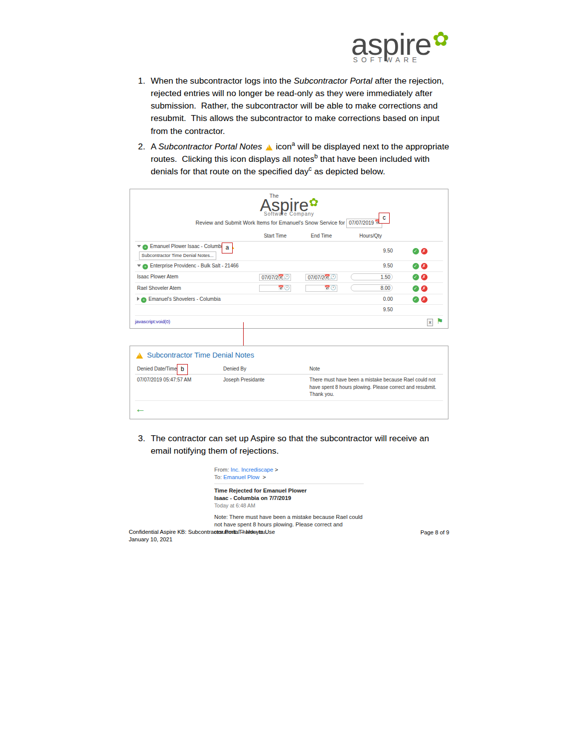aspire✿ SOFTWARE
When the subcontractor logs into the Subcontractor Portal after the rejection, rejected entries will no longer be read-only as they were immediately after submission. Rather, the subcontractor will be able to make corrections and resubmit. This allows the subcontractor to make corrections based on input from the contractor.
A Subcontractor Portal Notes icona will be displayed next to the appropriate routes. Clicking this icon displays all notesb that have been included with denials for that route on the specified dayc as depicted below.
c
a
The Aspire✿ Software Company
Review and Submit Work Items for Emanuel's Snow Service for 07/07/2019
| | Start Time | End Time | Hours/Qty | |
| --- | --- | --- | --- | --- |
| + Emanuel Plower Isaac - Columbia Subcontractor Time Denial Notes... | | | 9.50 | ✓ ✗ |
| + Enterprise Providenc - Bulk Salt - 21466 | | | 9.50 | ✓ ✗ |
| Isaac Plower Atem | 07/07/201… 📅🕐 | 07/07/201… 📅🕐 | 1.50 | ✓ ✗ |
| Rael Shoveler Atem | 📅🕐 | 📅🕐 | 8.00 | ✓ ✗ |
| + Emanuel's Shovelers - Columbia | | | 0.00 | ✓ ✗ |
| | | | 9.50 | |
javascript:void(0) x ⚑
b
Subcontractor Time Denial Notes
| Denied Date/Time ↓ | Denied By | Note |
| --- | --- | --- |
| 07/07/2019 05:47:57 AM | Joseph Presidante | There must have been a mistake because Rael could not have spent 8 hours plowing. Please correct and resubmit. Thank you. |
←
The contractor can set up Aspire so that the subcontractor will receive an email notifying them of rejections.
From: Inc. Incrediscape >
To: Emanuel Plow >
Time Rejected for Emanuel Plower
Isaac - Columbia on 7/7/2019
Today at 6:48 AM
Note: There must have been a mistake because Rael could not have spent 8 hours plowing. Please correct and resubmit. Thank you.
Confidential Aspire KB: Subcontractor Portal – How to Use
January 10, 2021
Page 8 of 9